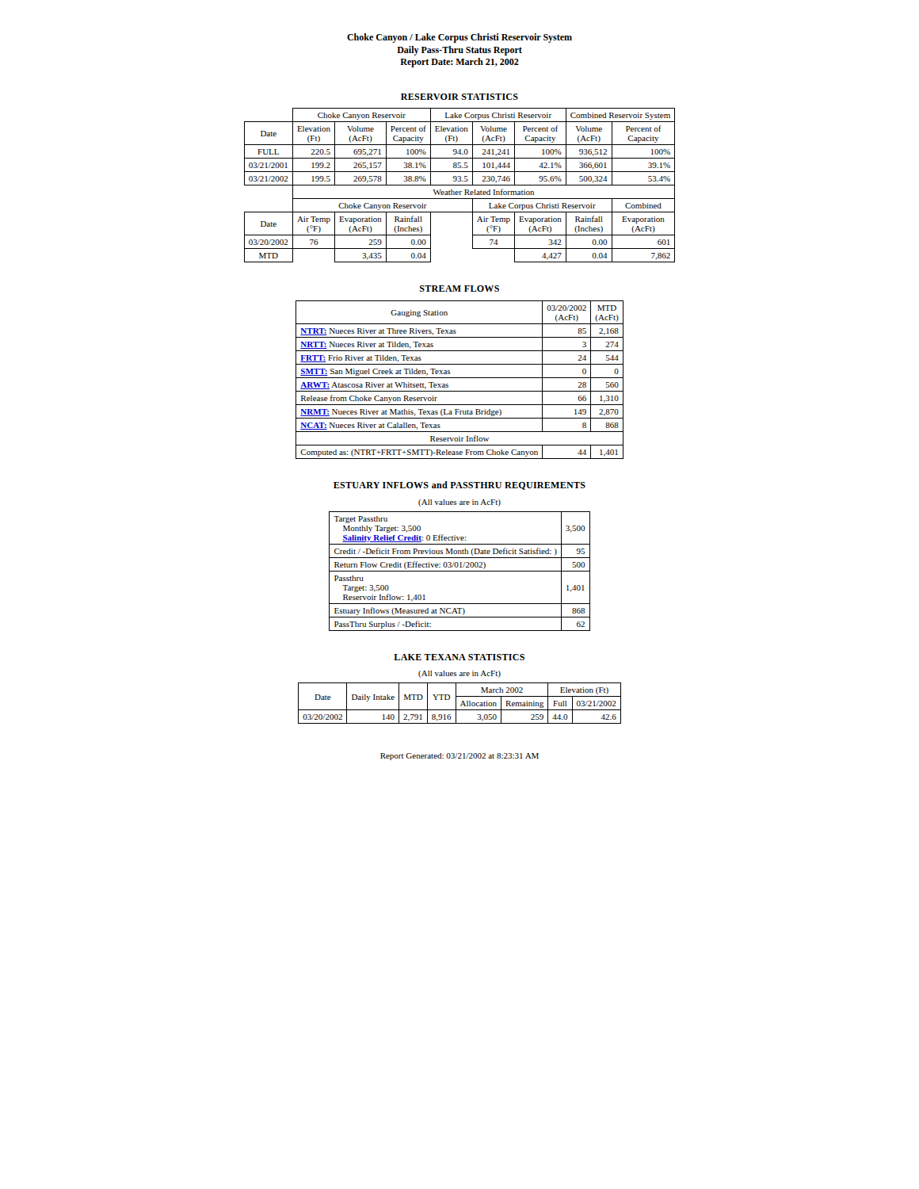Choke Canyon / Lake Corpus Christi Reservoir System
Daily Pass-Thru Status Report
Report Date: March 21, 2002
RESERVOIR STATISTICS
| | Choke Canyon Reservoir | Lake Corpus Christi Reservoir | Combined Reservoir System |
| --- | --- | --- | --- |
| Date | Elevation (Ft) | Volume (AcFt) | Percent of Capacity | Elevation (Ft) | Volume (AcFt) | Percent of Capacity | Volume (AcFt) | Percent of Capacity |
| FULL | 220.5 | 695,271 | 100% | 94.0 | 241,241 | 100% | 936,512 | 100% |
| 03/21/2001 | 199.2 | 265,157 | 38.1% | 85.5 | 101,444 | 42.1% | 366,601 | 39.1% |
| 03/21/2002 | 199.5 | 269,578 | 38.8% | 93.5 | 230,746 | 95.6% | 500,324 | 53.4% |
| | Weather Related Information |
| | Choke Canyon Reservoir | Lake Corpus Christi Reservoir | Combined |
| Date | Air Temp (°F) | Evaporation (AcFt) | Rainfall (Inches) | | Air Temp (°F) | Evaporation (AcFt) | Rainfall (Inches) | Evaporation (AcFt) |
| 03/20/2002 | 76 | 259 | 0.00 | | 74 | 342 | 0.00 | 601 |
| MTD | | 3,435 | 0.04 | | | 4,427 | 0.04 | 7,862 |
STREAM FLOWS
| Gauging Station | 03/20/2002 (AcFt) | MTD (AcFt) |
| --- | --- | --- |
| NTRT: Nueces River at Three Rivers, Texas | 85 | 2,168 |
| NRTT: Nueces River at Tilden, Texas | 3 | 274 |
| FRTT: Frio River at Tilden, Texas | 24 | 544 |
| SMTT: San Miguel Creek at Tilden, Texas | 0 | 0 |
| ARWT: Atascosa River at Whitsett, Texas | 28 | 560 |
| Release from Choke Canyon Reservoir | 66 | 1,310 |
| NRMT: Nueces River at Mathis, Texas (La Fruta Bridge) | 149 | 2,870 |
| NCAT: Nueces River at Calallen, Texas | 8 | 868 |
| Reservoir Inflow |
| Computed as: (NTRT+FRTT+SMTT)-Release From Choke Canyon | 44 | 1,401 |
ESTUARY INFLOWS and PASSTHRU REQUIREMENTS
(All values are in AcFt)
| Target Passthru Monthly Target: 3,500 Salinity Relief Credit : 0 Effective: | 3,500 |
| Credit / -Deficit From Previous Month (Date Deficit Satisfied: ) | 95 |
| Return Flow Credit (Effective: 03/01/2002) | 500 |
| Passthru Target: 3,500 Reservoir Inflow: 1,401 | 1,401 |
| Estuary Inflows (Measured at NCAT) | 868 |
| PassThru Surplus / -Deficit: | 62 |
LAKE TEXANA STATISTICS
(All values are in AcFt)
| Date | Daily Intake | MTD | YTD | March 2002 | Elevation (Ft) |
| --- | --- | --- | --- | --- | --- |
| Allocation | Remaining | Full | 03/21/2002 |
| 03/20/2002 | 140 | 2,791 | 8,916 | 3,050 | 259 | 44.0 | 42.6 |
Report Generated: 03/21/2002 at 8:23:31 AM